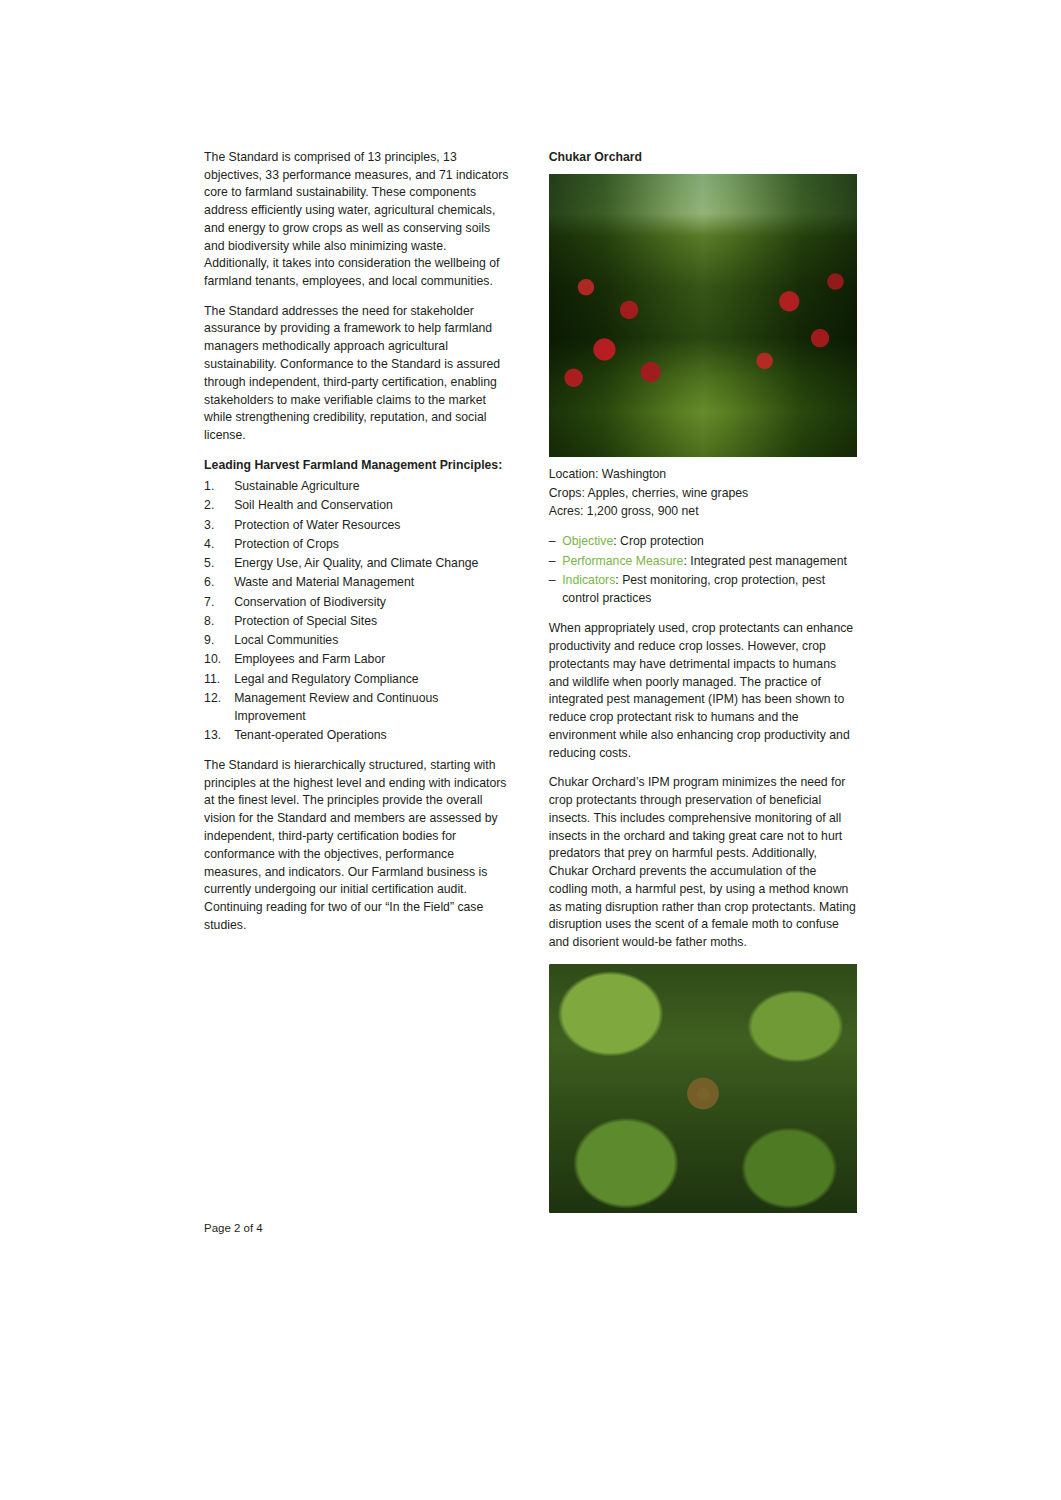The Standard is comprised of 13 principles, 13 objectives, 33 performance measures, and 71 indicators core to farmland sustainability. These components address efficiently using water, agricultural chemicals, and energy to grow crops as well as conserving soils and biodiversity while also minimizing waste. Additionally, it takes into consideration the wellbeing of farmland tenants, employees, and local communities.
The Standard addresses the need for stakeholder assurance by providing a framework to help farmland managers methodically approach agricultural sustainability. Conformance to the Standard is assured through independent, third-party certification, enabling stakeholders to make verifiable claims to the market while strengthening credibility, reputation, and social license.
Leading Harvest Farmland Management Principles:
Sustainable Agriculture
Soil Health and Conservation
Protection of Water Resources
Protection of Crops
Energy Use, Air Quality, and Climate Change
Waste and Material Management
Conservation of Biodiversity
Protection of Special Sites
Local Communities
Employees and Farm Labor
Legal and Regulatory Compliance
Management Review and Continuous Improvement
Tenant-operated Operations
The Standard is hierarchically structured, starting with principles at the highest level and ending with indicators at the finest level. The principles provide the overall vision for the Standard and members are assessed by independent, third-party certification bodies for conformance with the objectives, performance measures, and indicators. Our Farmland business is currently undergoing our initial certification audit. Continuing reading for two of our “In the Field” case studies.
Chukar Orchard
Location: Washington
Crops: Apples, cherries, wine grapes
Acres: 1,200 gross, 900 net
Objective: Crop protection
Performance Measure: Integrated pest management
Indicators: Pest monitoring, crop protection, pest control practices
When appropriately used, crop protectants can enhance productivity and reduce crop losses. However, crop protectants may have detrimental impacts to humans and wildlife when poorly managed. The practice of integrated pest management (IPM) has been shown to reduce crop protectant risk to humans and the environment while also enhancing crop productivity and reducing costs.
Chukar Orchard’s IPM program minimizes the need for crop protectants through preservation of beneficial insects. This includes comprehensive monitoring of all insects in the orchard and taking great care not to hurt predators that prey on harmful pests. Additionally, Chukar Orchard prevents the accumulation of the codling moth, a harmful pest, by using a method known as mating disruption rather than crop protectants. Mating disruption uses the scent of a female moth to confuse and disorient would-be father moths.
Page 2 of 4